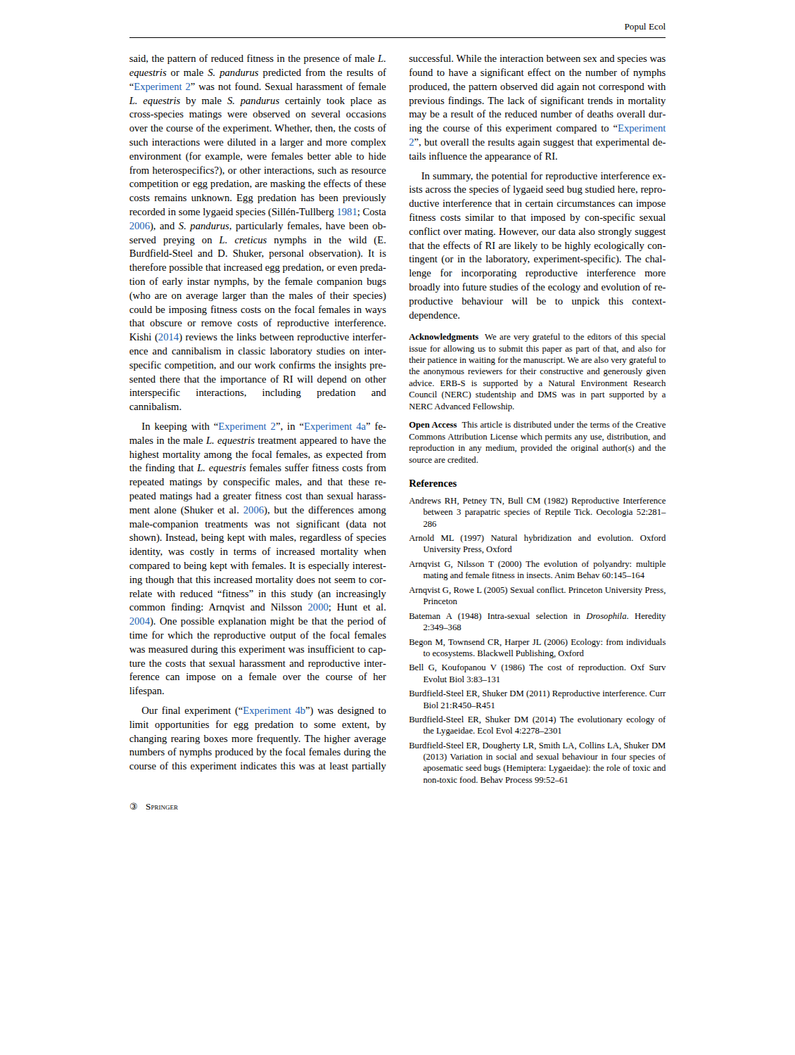Popul Ecol
said, the pattern of reduced fitness in the presence of male L. equestris or male S. pandurus predicted from the results of “Experiment 2” was not found. Sexual harassment of female L. equestris by male S. pandurus certainly took place as cross-species matings were observed on several occasions over the course of the experiment. Whether, then, the costs of such interactions were diluted in a larger and more complex environment (for example, were females better able to hide from heterospecifics?), or other interactions, such as resource competition or egg predation, are masking the effects of these costs remains unknown. Egg predation has been previously recorded in some lygaeid species (Sillén-Tullberg 1981; Costa 2006), and S. pandurus, particularly females, have been observed preying on L. creticus nymphs in the wild (E. Burdfield-Steel and D. Shuker, personal observation). It is therefore possible that increased egg predation, or even predation of early instar nymphs, by the female companion bugs (who are on average larger than the males of their species) could be imposing fitness costs on the focal females in ways that obscure or remove costs of reproductive interference. Kishi (2014) reviews the links between reproductive interference and cannibalism in classic laboratory studies on inter-specific competition, and our work confirms the insights presented there that the importance of RI will depend on other interspecific interactions, including predation and cannibalism.
In keeping with “Experiment 2”, in “Experiment 4a” females in the male L. equestris treatment appeared to have the highest mortality among the focal females, as expected from the finding that L. equestris females suffer fitness costs from repeated matings by conspecific males, and that these repeated matings had a greater fitness cost than sexual harassment alone (Shuker et al. 2006), but the differences among male-companion treatments was not significant (data not shown). Instead, being kept with males, regardless of species identity, was costly in terms of increased mortality when compared to being kept with females. It is especially interesting though that this increased mortality does not seem to correlate with reduced “fitness” in this study (an increasingly common finding: Arnqvist and Nilsson 2000; Hunt et al. 2004). One possible explanation might be that the period of time for which the reproductive output of the focal females was measured during this experiment was insufficient to capture the costs that sexual harassment and reproductive interference can impose on a female over the course of her lifespan.
Our final experiment (“Experiment 4b”) was designed to limit opportunities for egg predation to some extent, by changing rearing boxes more frequently. The higher average numbers of nymphs produced by the focal females during the course of this experiment indicates this was at least partially successful. While the interaction between sex and species was found to have a significant effect on the number of nymphs produced, the pattern observed did again not correspond with previous findings. The lack of significant trends in mortality may be a result of the reduced number of deaths overall during the course of this experiment compared to “Experiment 2”, but overall the results again suggest that experimental details influence the appearance of RI.
In summary, the potential for reproductive interference exists across the species of lygaeid seed bug studied here, reproductive interference that in certain circumstances can impose fitness costs similar to that imposed by con-specific sexual conflict over mating. However, our data also strongly suggest that the effects of RI are likely to be highly ecologically contingent (or in the laboratory, experiment-specific). The challenge for incorporating reproductive interference more broadly into future studies of the ecology and evolution of reproductive behaviour will be to unpick this context-dependence.
Acknowledgments We are very grateful to the editors of this special issue for allowing us to submit this paper as part of that, and also for their patience in waiting for the manuscript. We are also very grateful to the anonymous reviewers for their constructive and generously given advice. ERB-S is supported by a Natural Environment Research Council (NERC) studentship and DMS was in part supported by a NERC Advanced Fellowship.
Open Access This article is distributed under the terms of the Creative Commons Attribution License which permits any use, distribution, and reproduction in any medium, provided the original author(s) and the source are credited.
References
Andrews RH, Petney TN, Bull CM (1982) Reproductive Interference between 3 parapatric species of Reptile Tick. Oecologia 52:281–286
Arnold ML (1997) Natural hybridization and evolution. Oxford University Press, Oxford
Arnqvist G, Nilsson T (2000) The evolution of polyandry: multiple mating and female fitness in insects. Anim Behav 60:145–164
Arnqvist G, Rowe L (2005) Sexual conflict. Princeton University Press, Princeton
Bateman A (1948) Intra-sexual selection in Drosophila. Heredity 2:349–368
Begon M, Townsend CR, Harper JL (2006) Ecology: from individuals to ecosystems. Blackwell Publishing, Oxford
Bell G, Koufopanou V (1986) The cost of reproduction. Oxf Surv Evolut Biol 3:83–131
Burdfield-Steel ER, Shuker DM (2011) Reproductive interference. Curr Biol 21:R450–R451
Burdfield-Steel ER, Shuker DM (2014) The evolutionary ecology of the Lygaeidae. Ecol Evol 4:2278–2301
Burdfield-Steel ER, Dougherty LR, Smith LA, Collins LA, Shuker DM (2013) Variation in social and sexual behaviour in four species of aposematic seed bugs (Hemiptera: Lygaeidae): the role of toxic and non-toxic food. Behav Process 99:52–61
③ Springer